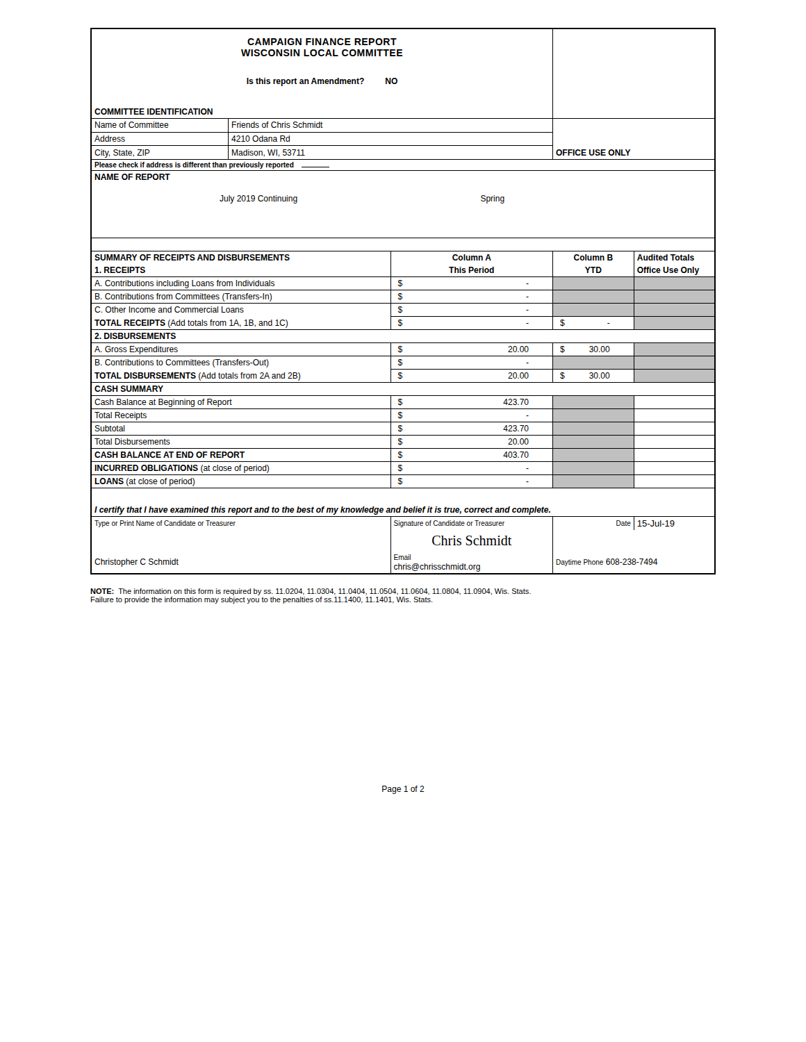| CAMPAIGN FINANCE REPORT WISCONSIN LOCAL COMMITTEE | |
| Is this report an Amendment? NO |
| COMMITTEE IDENTIFICATION |
| Name of Committee | Friends of Chris Schmidt | OFFICE USE ONLY |
| Address | 4210 Odana Rd |
| City, State, ZIP | Madison, WI, 53711 |
| Please check if address is different than previously reported |
| NAME OF REPORT |
| July 2019 Continuing Spring |
| SUMMARY OF RECEIPTS AND DISBURSEMENTS | Column A | Column B | Audited Totals |
| 1. RECEIPTS | This Period | YTD | Office Use Only |
| A. Contributions including Loans from Individuals | $ - | | |
| B. Contributions from Committees (Transfers-In) | $ - | | |
| C. Other Income and Commercial Loans | $ - | | |
| TOTAL RECEIPTS (Add totals from 1A, 1B, and 1C) | $ - | $ - | |
| 2. DISBURSEMENTS |
| A. Gross Expenditures | $ 20.00 | $ 30.00 | |
| B. Contributions to Committees (Transfers-Out) | $ - | | |
| TOTAL DISBURSEMENTS (Add totals from 2A and 2B) | $ 20.00 | $ 30.00 | |
| CASH SUMMARY |
| Cash Balance at Beginning of Report | $ 423.70 | | |
| Total Receipts | $ - | | |
| Subtotal | $ 423.70 | | |
| Total Disbursements | $ 20.00 | | |
| CASH BALANCE AT END OF REPORT | $ 403.70 | | |
| INCURRED OBLIGATIONS (at close of period) | $ - | | |
| LOANS (at close of period) | $ - | | |
| I certify that I have examined this report and to the best of my knowledge and belief it is true, correct and complete. |
| Type or Print Name of Candidate or Treasurer | Signature of Candidate or Treasurer | Date | 15-Jul-19 |
| | Chris Schmidt | |
| Christopher C Schmidt | Email chris@chrisschmidt.org | Daytime Phone 608-238-7494 |
NOTE: The information on this form is required by ss. 11.0204, 11.0304, 11.0404, 11.0504, 11.0604, 11.0804, 11.0904, Wis. Stats.
Failure to provide the information may subject you to the penalties of ss.11.1400, 11.1401, Wis. Stats.
Page 1 of 2